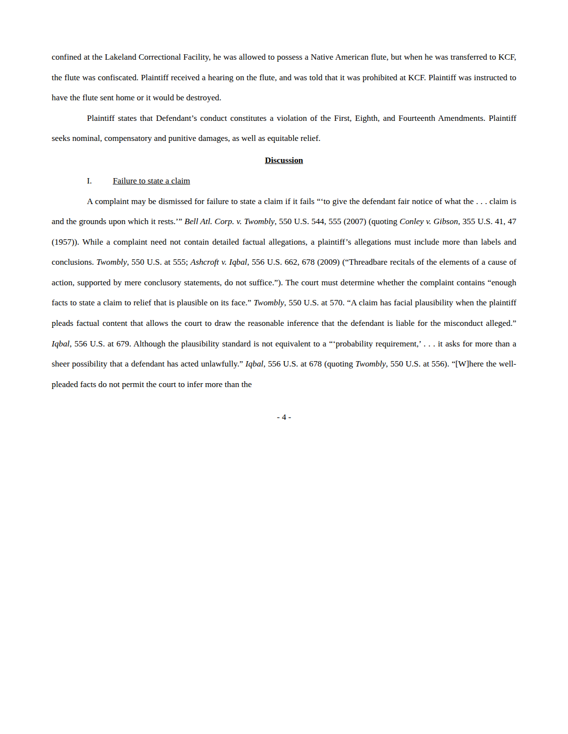confined at the Lakeland Correctional Facility, he was allowed to possess a Native American flute, but when he was transferred to KCF, the flute was confiscated. Plaintiff received a hearing on the flute, and was told that it was prohibited at KCF. Plaintiff was instructed to have the flute sent home or it would be destroyed.
Plaintiff states that Defendant’s conduct constitutes a violation of the First, Eighth, and Fourteenth Amendments. Plaintiff seeks nominal, compensatory and punitive damages, as well as equitable relief.
Discussion
I. Failure to state a claim
A complaint may be dismissed for failure to state a claim if it fails “‘to give the defendant fair notice of what the . . . claim is and the grounds upon which it rests.’” Bell Atl. Corp. v. Twombly, 550 U.S. 544, 555 (2007) (quoting Conley v. Gibson, 355 U.S. 41, 47 (1957)). While a complaint need not contain detailed factual allegations, a plaintiff’s allegations must include more than labels and conclusions. Twombly, 550 U.S. at 555; Ashcroft v. Iqbal, 556 U.S. 662, 678 (2009) (“Threadbare recitals of the elements of a cause of action, supported by mere conclusory statements, do not suffice.”). The court must determine whether the complaint contains “enough facts to state a claim to relief that is plausible on its face.” Twombly, 550 U.S. at 570. “A claim has facial plausibility when the plaintiff pleads factual content that allows the court to draw the reasonable inference that the defendant is liable for the misconduct alleged.” Iqbal, 556 U.S. at 679. Although the plausibility standard is not equivalent to a “‘probability requirement,’ . . . it asks for more than a sheer possibility that a defendant has acted unlawfully.” Iqbal, 556 U.S. at 678 (quoting Twombly, 550 U.S. at 556). “[W]here the well-pleaded facts do not permit the court to infer more than the
- 4 -